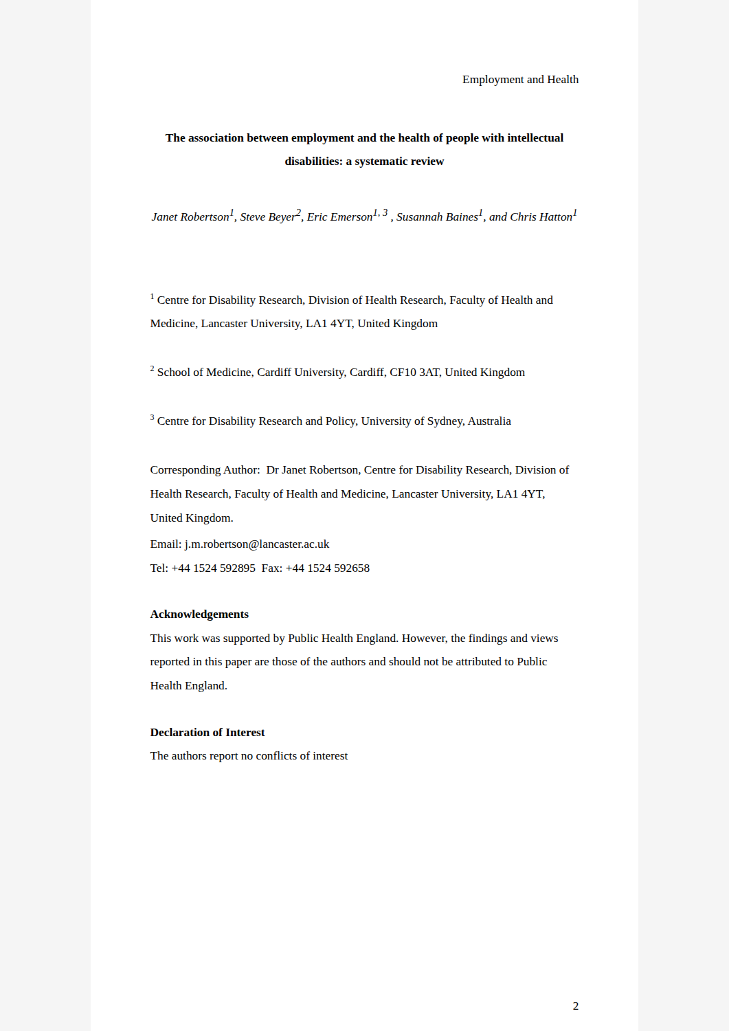Employment and Health
The association between employment and the health of people with intellectual disabilities: a systematic review
Janet Robertson1, Steve Beyer2, Eric Emerson1, 3 , Susannah Baines1, and Chris Hatton1
1 Centre for Disability Research, Division of Health Research, Faculty of Health and Medicine, Lancaster University, LA1 4YT, United Kingdom
2 School of Medicine, Cardiff University, Cardiff, CF10 3AT, United Kingdom
3 Centre for Disability Research and Policy, University of Sydney, Australia
Corresponding Author: Dr Janet Robertson, Centre for Disability Research, Division of Health Research, Faculty of Health and Medicine, Lancaster University, LA1 4YT, United Kingdom.
Email: j.m.robertson@lancaster.ac.uk
Tel: +44 1524 592895 Fax: +44 1524 592658
Acknowledgements
This work was supported by Public Health England. However, the findings and views reported in this paper are those of the authors and should not be attributed to Public Health England.
Declaration of Interest
The authors report no conflicts of interest
2